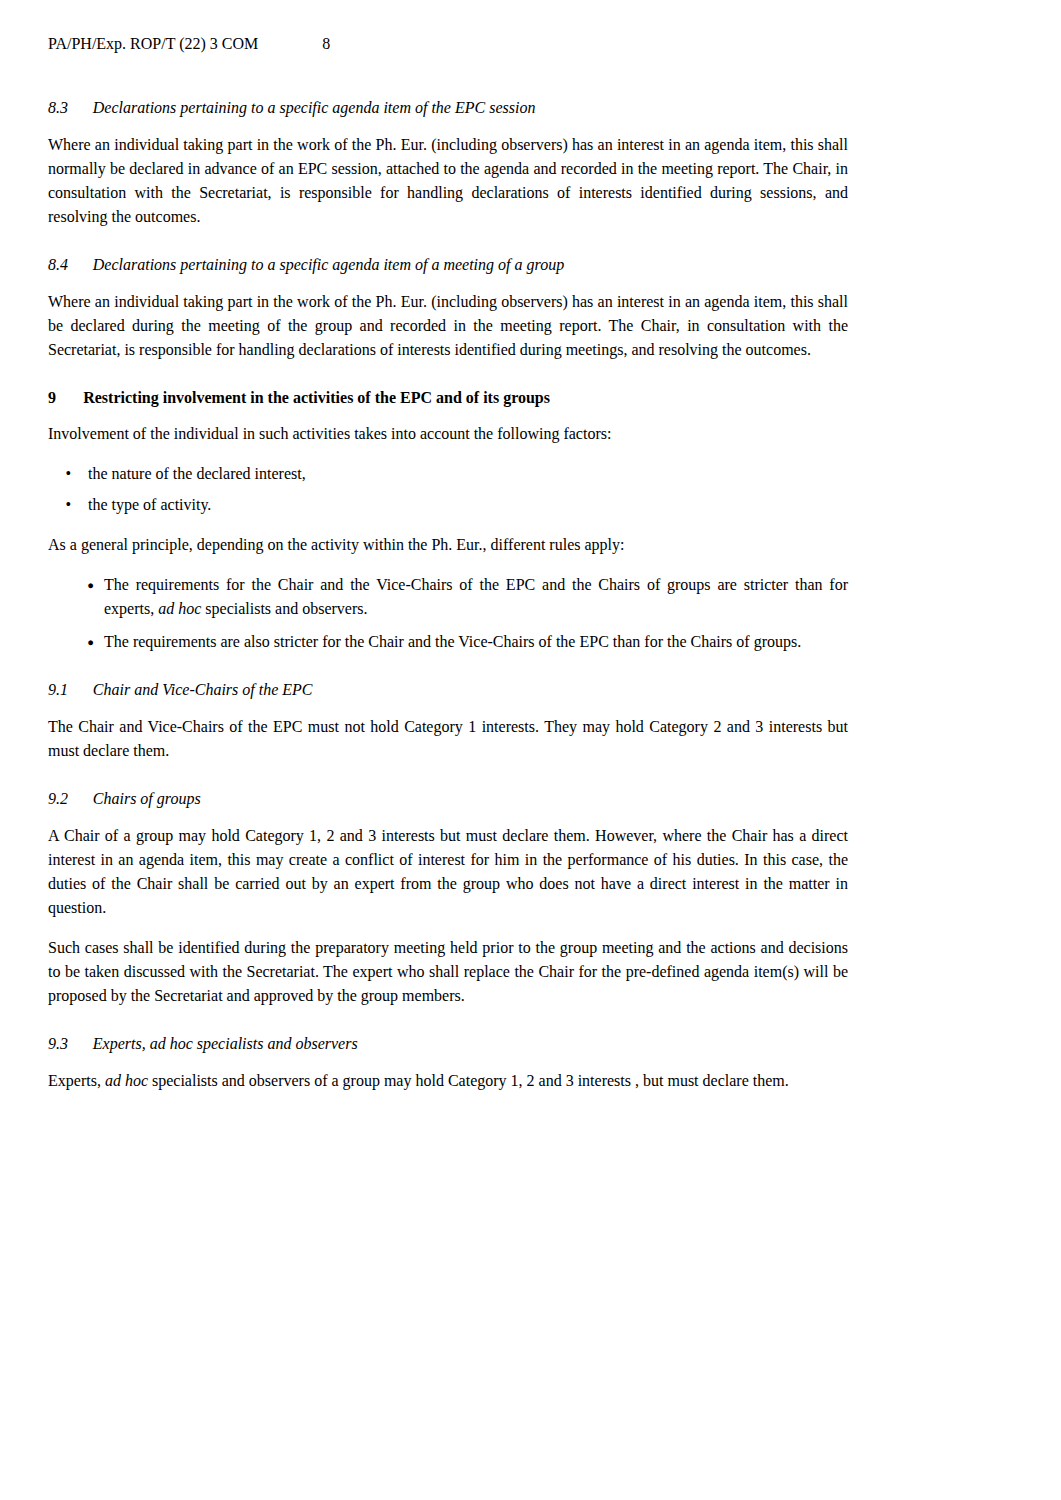PA/PH/Exp. ROP/T (22) 3 COM 8
8.3 Declarations pertaining to a specific agenda item of the EPC session
Where an individual taking part in the work of the Ph. Eur. (including observers) has an interest in an agenda item, this shall normally be declared in advance of an EPC session, attached to the agenda and recorded in the meeting report. The Chair, in consultation with the Secretariat, is responsible for handling declarations of interests identified during sessions, and resolving the outcomes.
8.4 Declarations pertaining to a specific agenda item of a meeting of a group
Where an individual taking part in the work of the Ph. Eur. (including observers) has an interest in an agenda item, this shall be declared during the meeting of the group and recorded in the meeting report. The Chair, in consultation with the Secretariat, is responsible for handling declarations of interests identified during meetings, and resolving the outcomes.
9 Restricting involvement in the activities of the EPC and of its groups
Involvement of the individual in such activities takes into account the following factors:
the nature of the declared interest,
the type of activity.
As a general principle, depending on the activity within the Ph. Eur., different rules apply:
The requirements for the Chair and the Vice-Chairs of the EPC and the Chairs of groups are stricter than for experts, ad hoc specialists and observers.
The requirements are also stricter for the Chair and the Vice-Chairs of the EPC than for the Chairs of groups.
9.1 Chair and Vice-Chairs of the EPC
The Chair and Vice-Chairs of the EPC must not hold Category 1 interests. They may hold Category 2 and 3 interests but must declare them.
9.2 Chairs of groups
A Chair of a group may hold Category 1, 2 and 3 interests but must declare them. However, where the Chair has a direct interest in an agenda item, this may create a conflict of interest for him in the performance of his duties. In this case, the duties of the Chair shall be carried out by an expert from the group who does not have a direct interest in the matter in question.
Such cases shall be identified during the preparatory meeting held prior to the group meeting and the actions and decisions to be taken discussed with the Secretariat. The expert who shall replace the Chair for the pre-defined agenda item(s) will be proposed by the Secretariat and approved by the group members.
9.3 Experts, ad hoc specialists and observers
Experts, ad hoc specialists and observers of a group may hold Category 1, 2 and 3 interests , but must declare them.